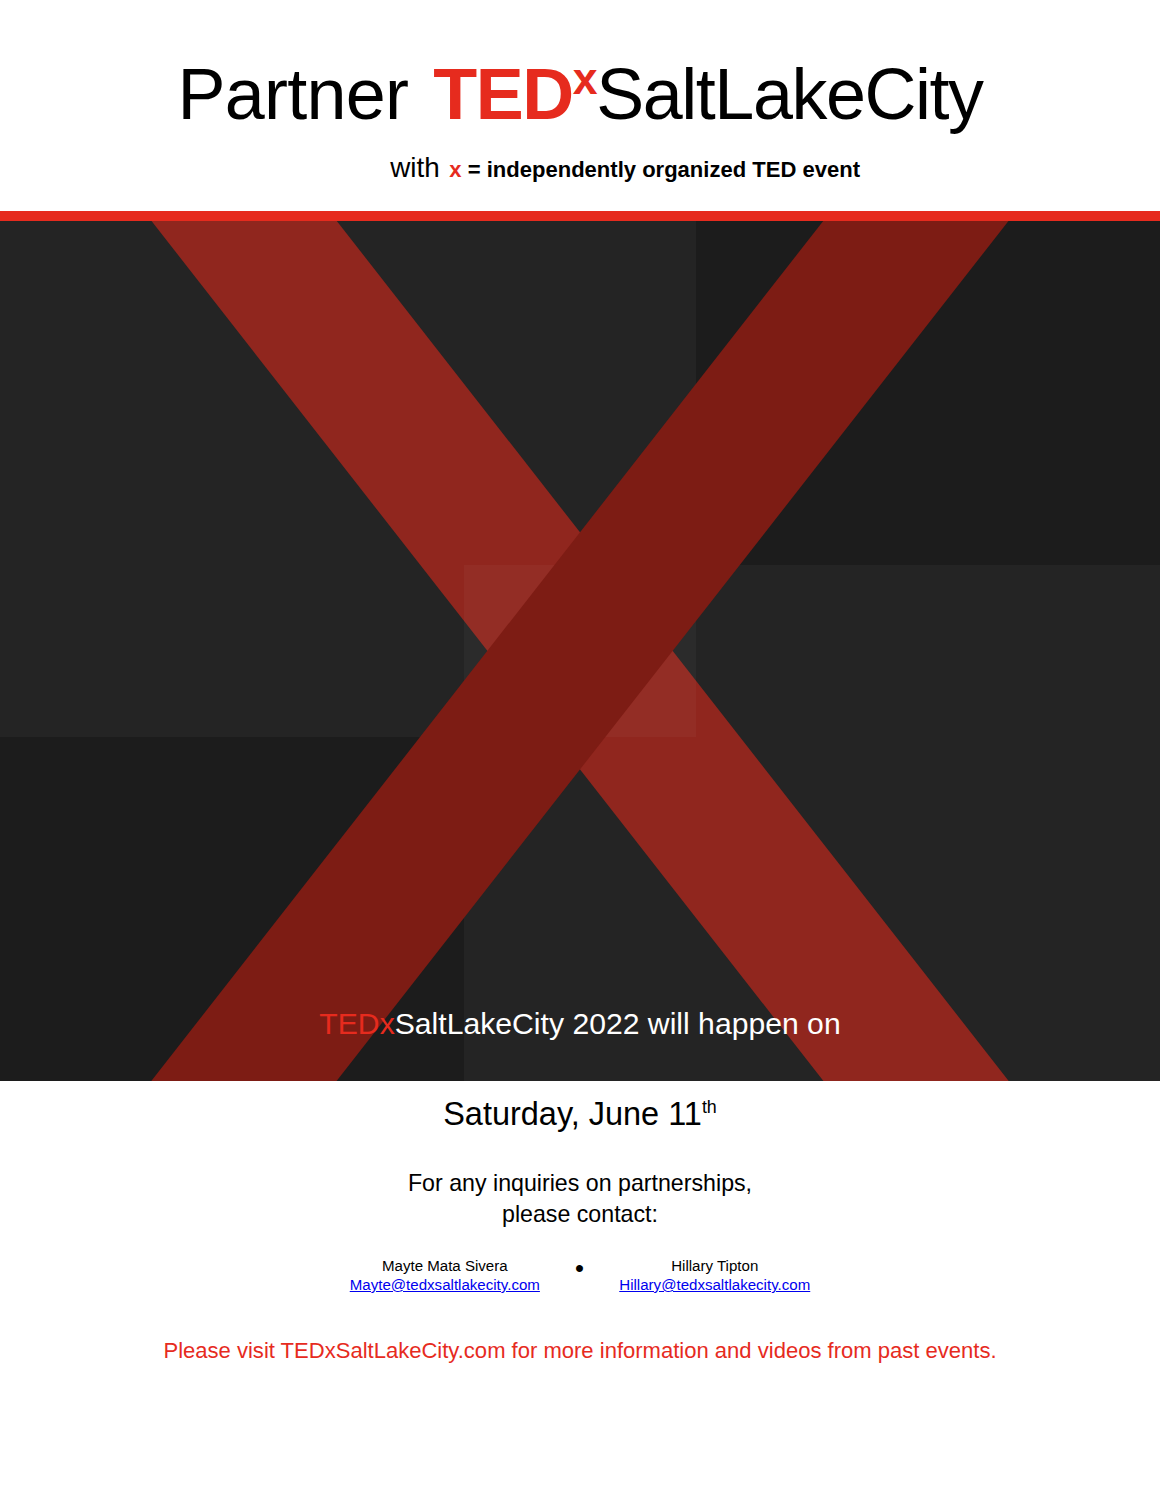Partner TEDx SaltLakeCity
with x = independently organized TED event
TEDx SaltLakeCity 2022 will happen on
Saturday, June 11th
For any inquiries on partnerships,
please contact:
Mayte Mata Sivera
Mayte@tedxsaltlakecity.com
•
Hillary Tipton
Hillary@tedxsaltlakecity.com
Please visit TEDxSaltLakeCity.com for more information and videos from past events.